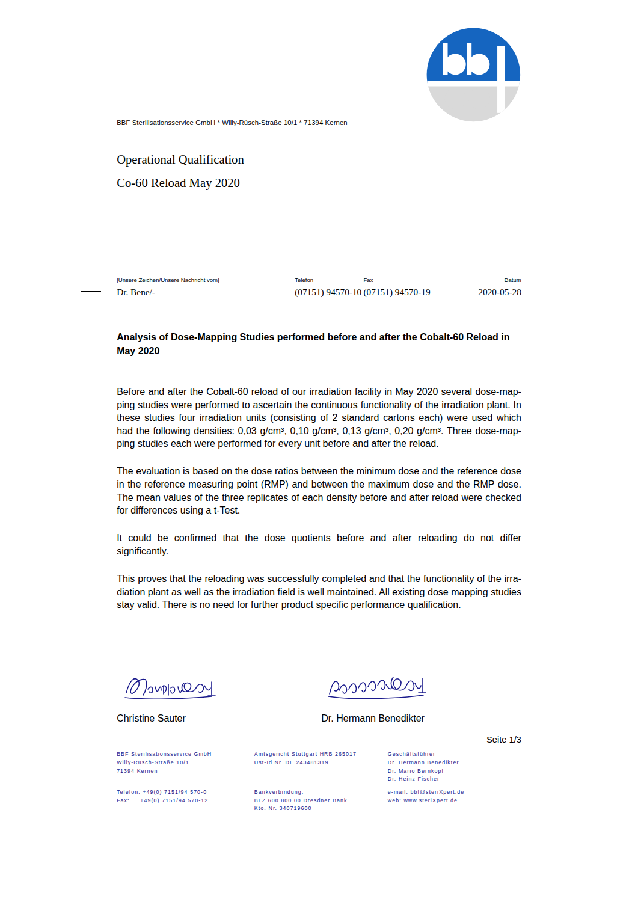BBF Sterilisationsservice GmbH * Willy-Rüsch-Straße 10/1 * 71394 Kernen
Operational Qualification
Co-60 Reload May 2020
| [Unsere Zeichen/Unsere Nachricht vom] | Telefon | Fax | Datum |
| Dr. Bene/- | (07151) 94570-10 | (07151) 94570-19 | 2020-05-28 |
Analysis of Dose-Mapping Studies performed before and after the Cobalt-60 Reload in May 2020
Before and after the Cobalt-60 reload of our irradiation facility in May 2020 several dose-mapping studies were performed to ascertain the continuous functionality of the irradiation plant. In these studies four irradiation units (consisting of 2 standard cartons each) were used which had the following densities: 0,03 g/cm³, 0,10 g/cm³, 0,13 g/cm³, 0,20 g/cm³. Three dose-mapping studies each were performed for every unit before and after the reload.
The evaluation is based on the dose ratios between the minimum dose and the reference dose in the reference measuring point (RMP) and between the maximum dose and the RMP dose. The mean values of the three replicates of each density before and after reload were checked for differences using a t-Test.
It could be confirmed that the dose quotients before and after reloading do not differ significantly.
This proves that the reloading was successfully completed and that the functionality of the irradiation plant as well as the irradiation field is well maintained. All existing dose mapping studies stay valid. There is no need for further product specific performance qualification.
Christine Sauter Dr. Hermann Benedikter
Seite 1/3
| BBF Sterilisationsservice GmbH Willy-Rüsch-Straße 10/1 71394 Kernen | Amtsgericht Stuttgart HRB 265017 Ust-Id Nr. DE 243481319 | Geschäftsführer Dr. Hermann Benedikter Dr. Mario Bernkopf Dr. Heinz Fischer |
| Telefon: +49(0) 7151/94 570-0 Fax: +49(0) 7151/94 570-12 | Bankverbindung: BLZ 600 800 00 Dresdner Bank Kto. Nr. 340719600 | e-mail: bbf@steriXpert.de web: www.steriXpert.de |